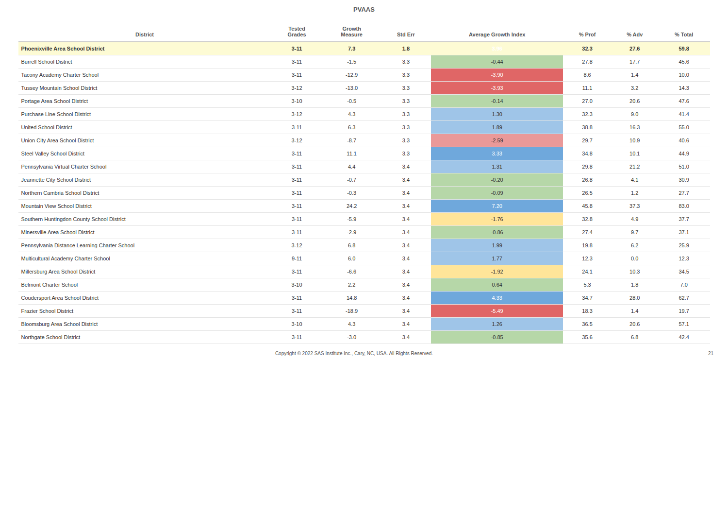PVAAS
| District | Tested Grades | Growth Measure | Std Err | Average Growth Index | % Prof | % Adv | % Total |
| --- | --- | --- | --- | --- | --- | --- | --- |
| Phoenixville Area School District | 3-11 | 7.3 | 1.8 | 3.96 | 32.3 | 27.6 | 59.8 |
| Burrell School District | 3-11 | -1.5 | 3.3 | -0.44 | 27.8 | 17.7 | 45.6 |
| Tacony Academy Charter School | 3-11 | -12.9 | 3.3 | -3.90 | 8.6 | 1.4 | 10.0 |
| Tussey Mountain School District | 3-12 | -13.0 | 3.3 | -3.93 | 11.1 | 3.2 | 14.3 |
| Portage Area School District | 3-10 | -0.5 | 3.3 | -0.14 | 27.0 | 20.6 | 47.6 |
| Purchase Line School District | 3-12 | 4.3 | 3.3 | 1.30 | 32.3 | 9.0 | 41.4 |
| United School District | 3-11 | 6.3 | 3.3 | 1.89 | 38.8 | 16.3 | 55.0 |
| Union City Area School District | 3-12 | -8.7 | 3.3 | -2.59 | 29.7 | 10.9 | 40.6 |
| Steel Valley School District | 3-11 | 11.1 | 3.3 | 3.33 | 34.8 | 10.1 | 44.9 |
| Pennsylvania Virtual Charter School | 3-11 | 4.4 | 3.4 | 1.31 | 29.8 | 21.2 | 51.0 |
| Jeannette City School District | 3-11 | -0.7 | 3.4 | -0.20 | 26.8 | 4.1 | 30.9 |
| Northern Cambria School District | 3-11 | -0.3 | 3.4 | -0.09 | 26.5 | 1.2 | 27.7 |
| Mountain View School District | 3-11 | 24.2 | 3.4 | 7.20 | 45.8 | 37.3 | 83.0 |
| Southern Huntingdon County School District | 3-11 | -5.9 | 3.4 | -1.76 | 32.8 | 4.9 | 37.7 |
| Minersville Area School District | 3-11 | -2.9 | 3.4 | -0.86 | 27.4 | 9.7 | 37.1 |
| Pennsylvania Distance Learning Charter School | 3-12 | 6.8 | 3.4 | 1.99 | 19.8 | 6.2 | 25.9 |
| Multicultural Academy Charter School | 9-11 | 6.0 | 3.4 | 1.77 | 12.3 | 0.0 | 12.3 |
| Millersburg Area School District | 3-11 | -6.6 | 3.4 | -1.92 | 24.1 | 10.3 | 34.5 |
| Belmont Charter School | 3-10 | 2.2 | 3.4 | 0.64 | 5.3 | 1.8 | 7.0 |
| Coudersport Area School District | 3-11 | 14.8 | 3.4 | 4.33 | 34.7 | 28.0 | 62.7 |
| Frazier School District | 3-11 | -18.9 | 3.4 | -5.49 | 18.3 | 1.4 | 19.7 |
| Bloomsburg Area School District | 3-10 | 4.3 | 3.4 | 1.26 | 36.5 | 20.6 | 57.1 |
| Northgate School District | 3-11 | -3.0 | 3.4 | -0.85 | 35.6 | 6.8 | 42.4 |
Copyright © 2022 SAS Institute Inc., Cary, NC, USA. All Rights Reserved. 21